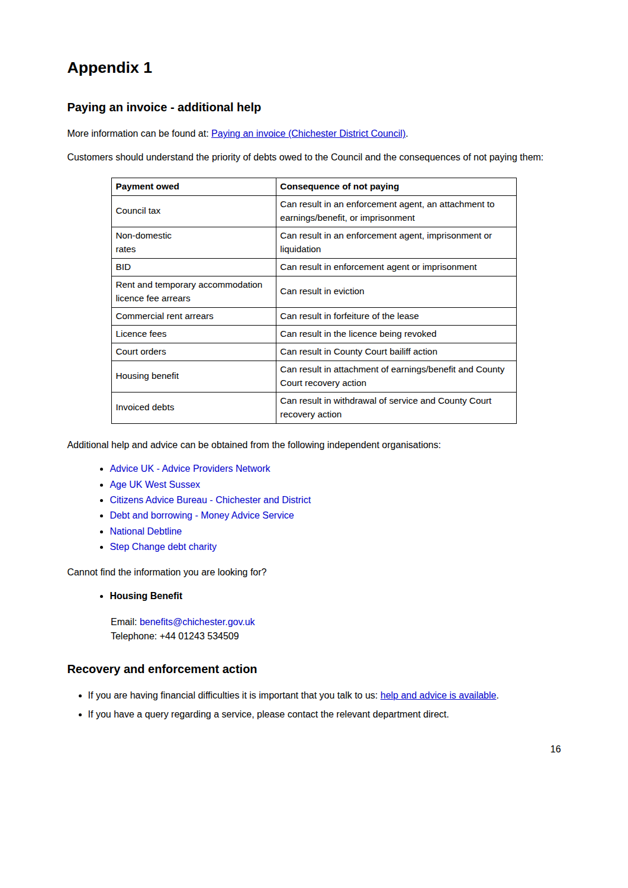Appendix 1
Paying an invoice - additional help
More information can be found at: Paying an invoice (Chichester District Council).
Customers should understand the priority of debts owed to the Council and the consequences of not paying them:
| Payment owed | Consequence of not paying |
| --- | --- |
| Council tax | Can result in an enforcement agent, an attachment to earnings/benefit, or imprisonment |
| Non-domestic rates | Can result in an enforcement agent, imprisonment or liquidation |
| BID | Can result in enforcement agent or imprisonment |
| Rent and temporary accommodation licence fee arrears | Can result in eviction |
| Commercial rent arrears | Can result in forfeiture of the lease |
| Licence fees | Can result in the licence being revoked |
| Court orders | Can result in County Court bailiff action |
| Housing benefit | Can result in attachment of earnings/benefit and County Court recovery action |
| Invoiced debts | Can result in withdrawal of service and County Court recovery action |
Additional help and advice can be obtained from the following independent organisations:
Advice UK - Advice Providers Network
Age UK West Sussex
Citizens Advice Bureau - Chichester and District
Debt and borrowing - Money Advice Service
National Debtline
Step Change debt charity
Cannot find the information you are looking for?
Housing Benefit
Email: benefits@chichester.gov.uk
Telephone: +44 01243 534509
Recovery and enforcement action
If you are having financial difficulties it is important that you talk to us: help and advice is available.
If you have a query regarding a service, please contact the relevant department direct.
16